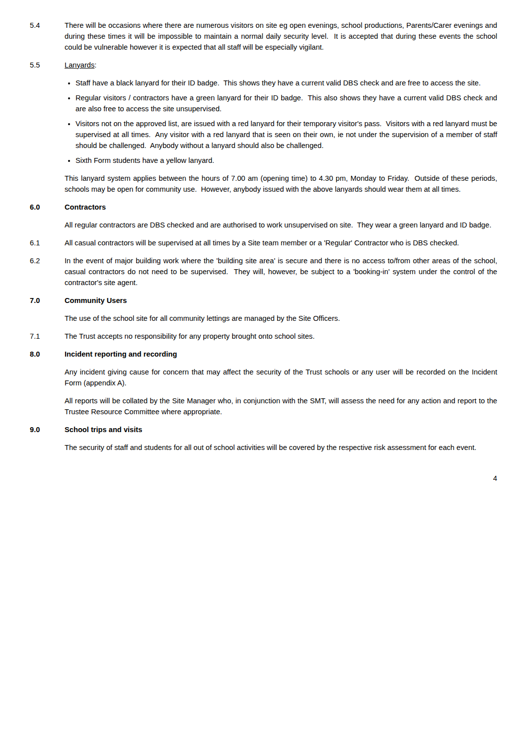5.4
There will be occasions where there are numerous visitors on site eg open evenings, school productions, Parents/Carer evenings and during these times it will be impossible to maintain a normal daily security level. It is accepted that during these events the school could be vulnerable however it is expected that all staff will be especially vigilant.
5.5
Lanyards:
Staff have a black lanyard for their ID badge. This shows they have a current valid DBS check and are free to access the site.
Regular visitors / contractors have a green lanyard for their ID badge. This also shows they have a current valid DBS check and are also free to access the site unsupervised.
Visitors not on the approved list, are issued with a red lanyard for their temporary visitor's pass. Visitors with a red lanyard must be supervised at all times. Any visitor with a red lanyard that is seen on their own, ie not under the supervision of a member of staff should be challenged. Anybody without a lanyard should also be challenged.
Sixth Form students have a yellow lanyard.
This lanyard system applies between the hours of 7.00 am (opening time) to 4.30 pm, Monday to Friday. Outside of these periods, schools may be open for community use. However, anybody issued with the above lanyards should wear them at all times.
6.0
Contractors
All regular contractors are DBS checked and are authorised to work unsupervised on site. They wear a green lanyard and ID badge.
6.1
All casual contractors will be supervised at all times by a Site team member or a 'Regular' Contractor who is DBS checked.
6.2
In the event of major building work where the 'building site area' is secure and there is no access to/from other areas of the school, casual contractors do not need to be supervised. They will, however, be subject to a 'booking-in' system under the control of the contractor's site agent.
7.0
Community Users
The use of the school site for all community lettings are managed by the Site Officers.
7.1
The Trust accepts no responsibility for any property brought onto school sites.
8.0
Incident reporting and recording
Any incident giving cause for concern that may affect the security of the Trust schools or any user will be recorded on the Incident Form (appendix A).
All reports will be collated by the Site Manager who, in conjunction with the SMT, will assess the need for any action and report to the Trustee Resource Committee where appropriate.
9.0
School trips and visits
The security of staff and students for all out of school activities will be covered by the respective risk assessment for each event.
4